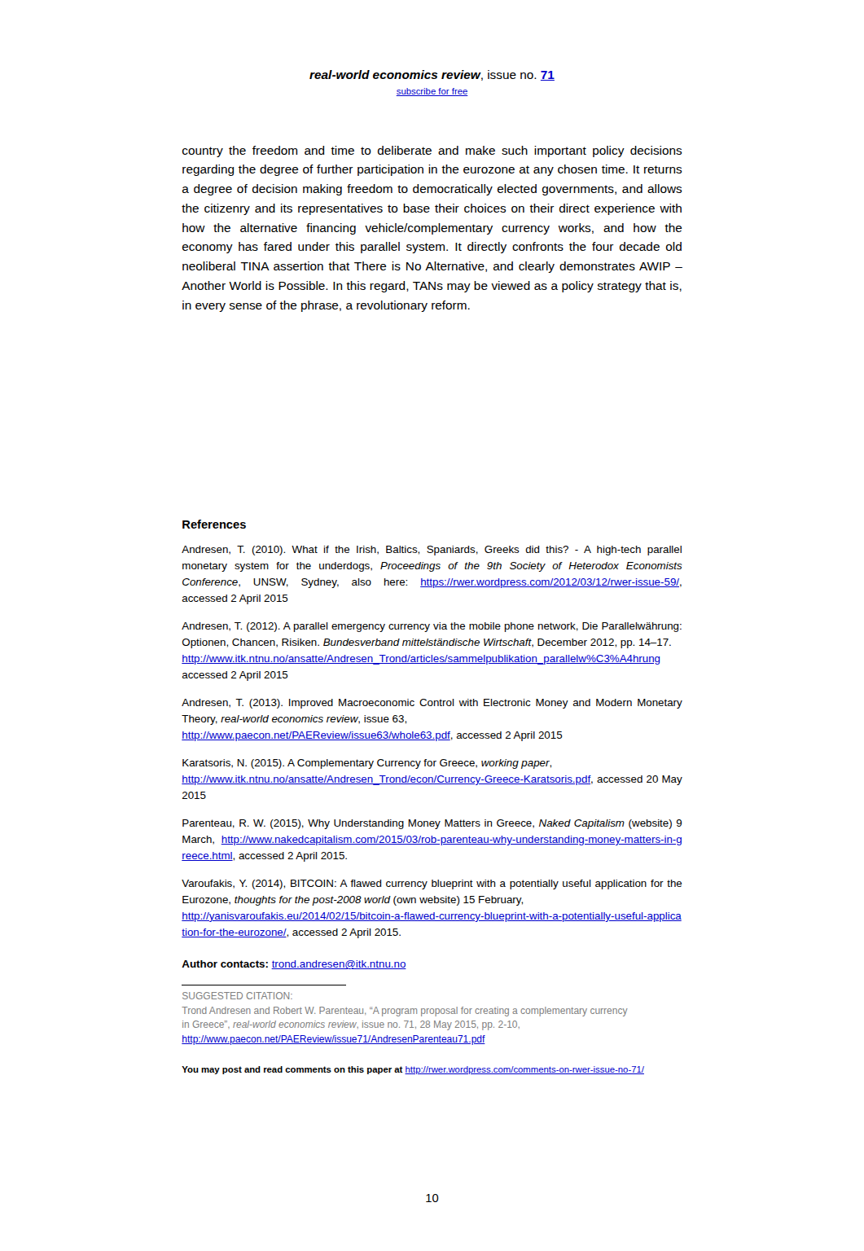real-world economics review, issue no. 71
subscribe for free
country the freedom and time to deliberate and make such important policy decisions regarding the degree of further participation in the eurozone at any chosen time. It returns a degree of decision making freedom to democratically elected governments, and allows the citizenry and its representatives to base their choices on their direct experience with how the alternative financing vehicle/complementary currency works, and how the economy has fared under this parallel system. It directly confronts the four decade old neoliberal TINA assertion that There is No Alternative, and clearly demonstrates AWIP – Another World is Possible. In this regard, TANs may be viewed as a policy strategy that is, in every sense of the phrase, a revolutionary reform.
References
Andresen, T. (2010). What if the Irish, Baltics, Spaniards, Greeks did this? - A high-tech parallel monetary system for the underdogs, Proceedings of the 9th Society of Heterodox Economists Conference, UNSW, Sydney, also here: https://rwer.wordpress.com/2012/03/12/rwer-issue-59/, accessed 2 April 2015
Andresen, T. (2012). A parallel emergency currency via the mobile phone network, Die Parallelwährung: Optionen, Chancen, Risiken. Bundesverband mittelständische Wirtschaft, December 2012, pp. 14–17.
http://www.itk.ntnu.no/ansatte/Andresen_Trond/articles/sammelpublikation_parallelw%C3%A4hrung accessed 2 April 2015
Andresen, T. (2013). Improved Macroeconomic Control with Electronic Money and Modern Monetary Theory, real-world economics review, issue 63,
http://www.paecon.net/PAEReview/issue63/whole63.pdf, accessed 2 April 2015
Karatsoris, N. (2015). A Complementary Currency for Greece, working paper,
http://www.itk.ntnu.no/ansatte/Andresen_Trond/econ/Currency-Greece-Karatsoris.pdf, accessed 20 May 2015
Parenteau, R. W. (2015), Why Understanding Money Matters in Greece, Naked Capitalism (website) 9 March, http://www.nakedcapitalism.com/2015/03/rob-parenteau-why-understanding-money-matters-in-greece.html, accessed 2 April 2015.
Varoufakis, Y. (2014), BITCOIN: A flawed currency blueprint with a potentially useful application for the Eurozone, thoughts for the post-2008 world (own website) 15 February,
http://yanisvaroufakis.eu/2014/02/15/bitcoin-a-flawed-currency-blueprint-with-a-potentially-useful-application-for-the-eurozone/, accessed 2 April 2015.
Author contacts: trond.andresen@itk.ntnu.no
SUGGESTED CITATION:
Trond Andresen and Robert W. Parenteau, “A program proposal for creating a complementary currency
in Greece”, real-world economics review, issue no. 71, 28 May 2015, pp. 2-10,
http://www.paecon.net/PAEReview/issue71/AndresenParenteau71.pdf
You may post and read comments on this paper at http://rwer.wordpress.com/comments-on-rwer-issue-no-71/
10